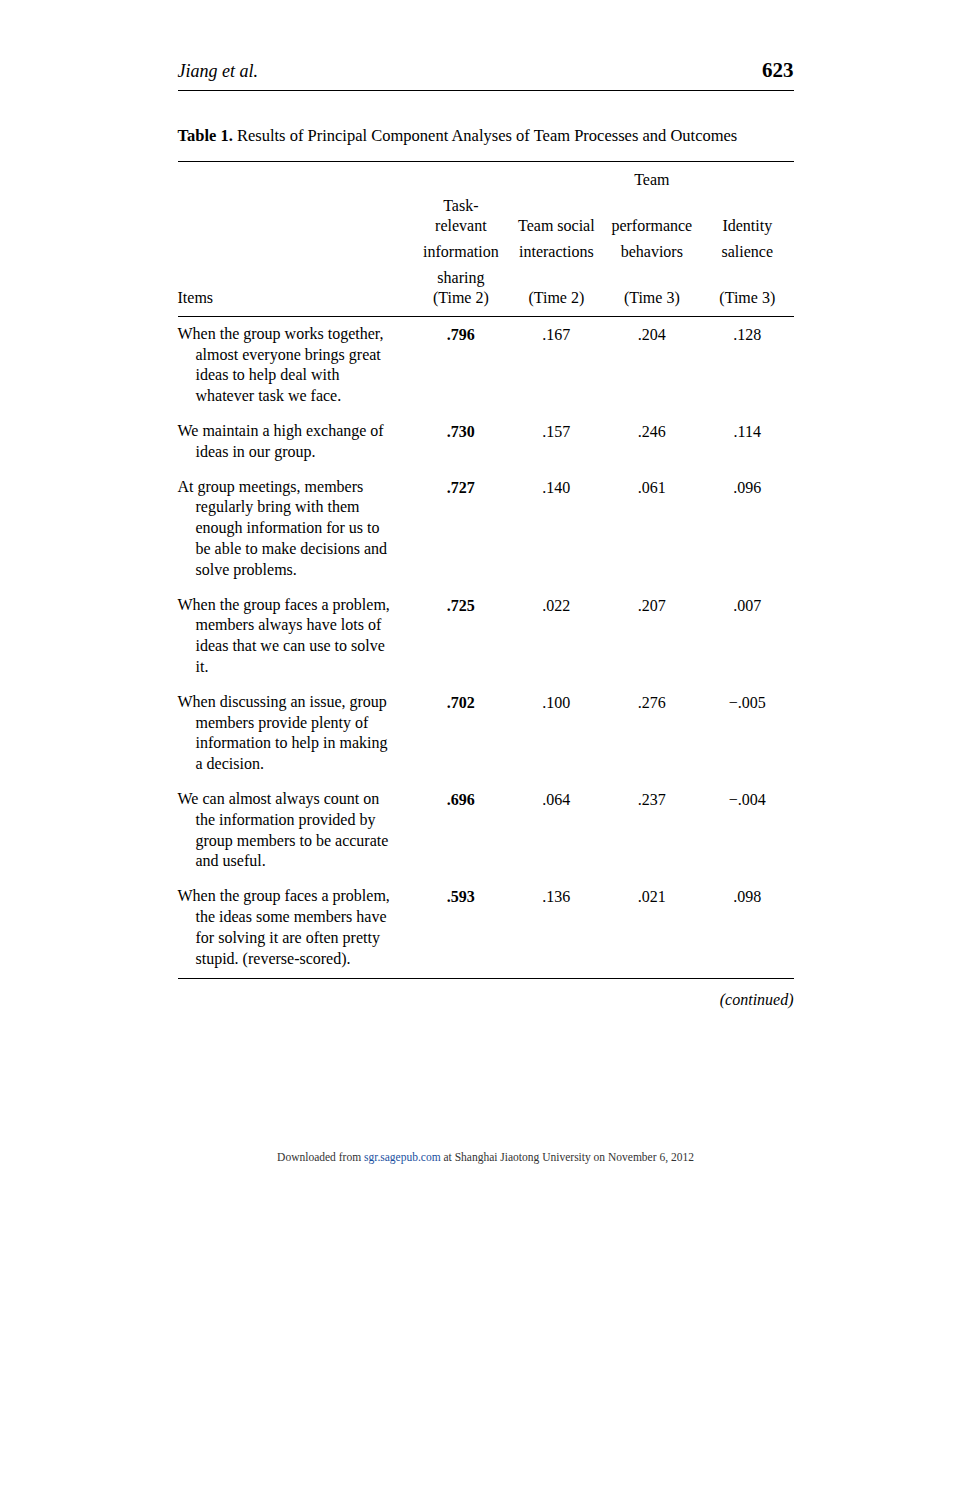Jiang et al. 623
Table 1. Results of Principal Component Analyses of Team Processes and Outcomes
| | | | Team | |
| --- | --- | --- | --- | --- |
| | Task-relevant | Team social | performance | Identity |
| | information | interactions | behaviors | salience |
| Items | sharing (Time 2) | (Time 2) | (Time 3) | (Time 3) |
| When the group works together, almost everyone brings great ideas to help deal with whatever task we face. | .796 | .167 | .204 | .128 |
| We maintain a high exchange of ideas in our group. | .730 | .157 | .246 | .114 |
| At group meetings, members regularly bring with them enough information for us to be able to make decisions and solve problems. | .727 | .140 | .061 | .096 |
| When the group faces a problem, members always have lots of ideas that we can use to solve it. | .725 | .022 | .207 | .007 |
| When discussing an issue, group members provide plenty of information to help in making a decision. | .702 | .100 | .276 | −.005 |
| We can almost always count on the information provided by group members to be accurate and useful. | .696 | .064 | .237 | −.004 |
| When the group faces a problem, the ideas some members have for solving it are often pretty stupid. (reverse-scored). | .593 | .136 | .021 | .098 |
(continued)
Downloaded from sgr.sagepub.com at Shanghai Jiaotong University on November 6, 2012